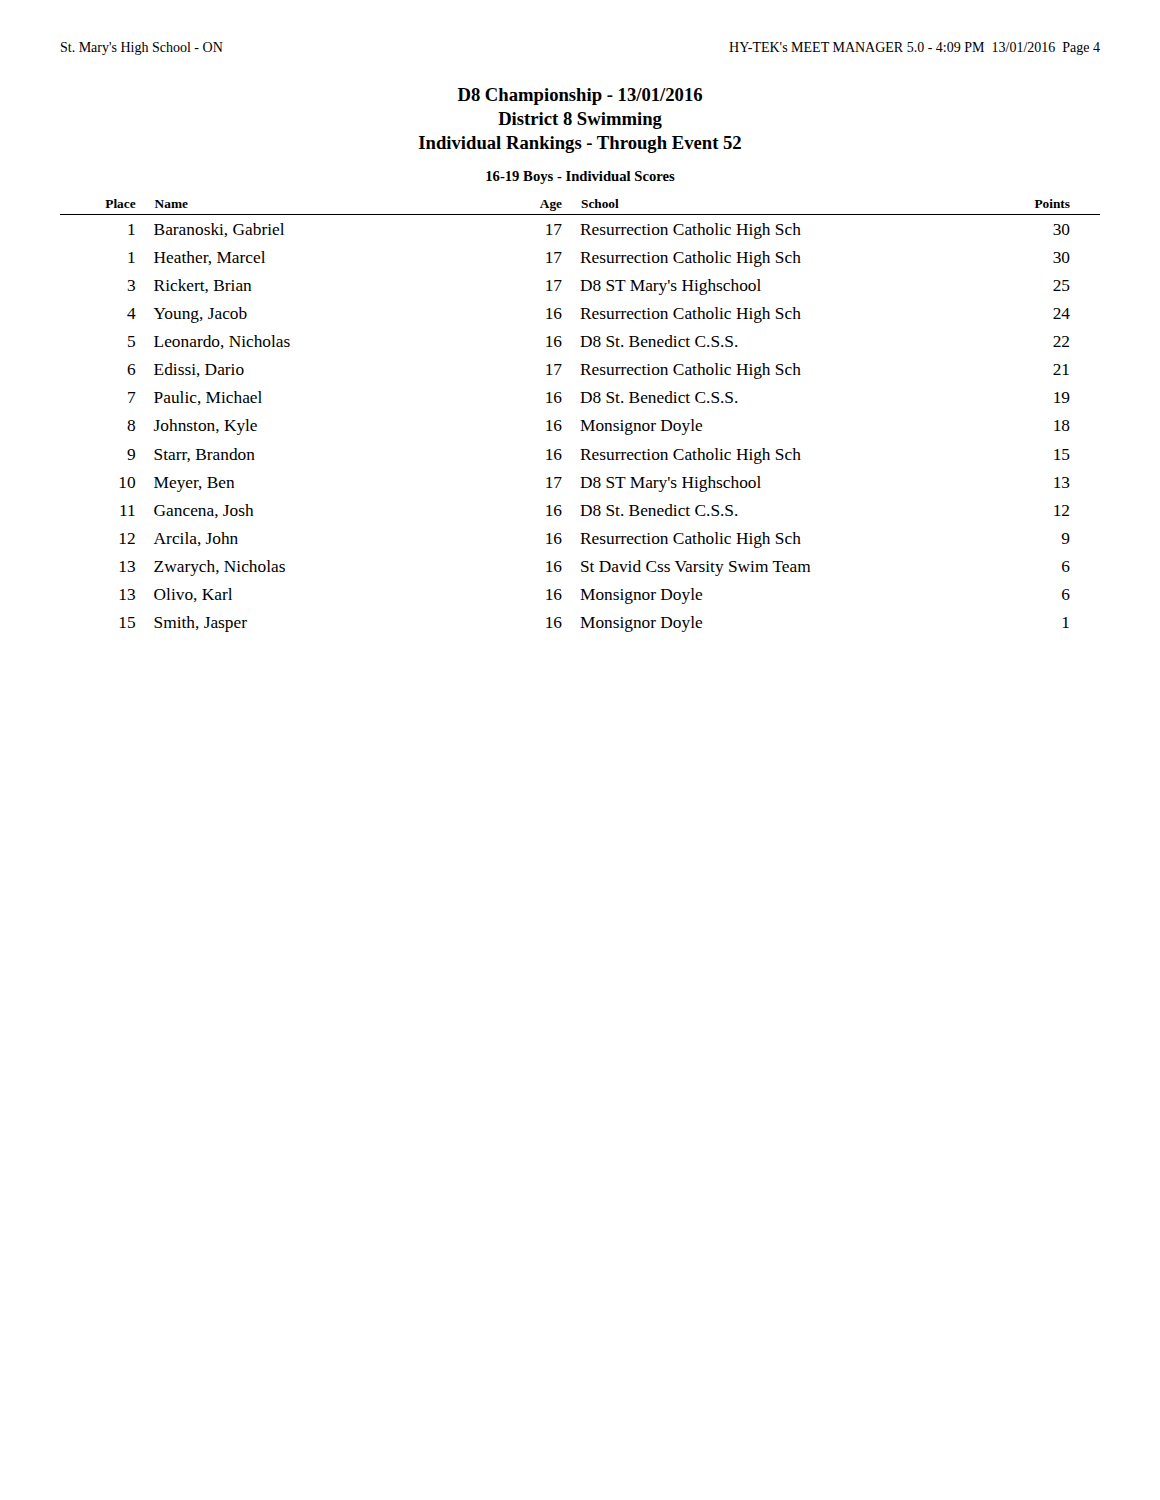St. Mary's High School - ON
HY-TEK's MEET MANAGER 5.0 - 4:09 PM 13/01/2016 Page 4
D8 Championship - 13/01/2016
District 8 Swimming
Individual Rankings - Through Event 52
16-19 Boys - Individual Scores
| Place | Name | Age | School | Points |
| --- | --- | --- | --- | --- |
| 1 | Baranoski, Gabriel | 17 | Resurrection Catholic High Sch | 30 |
| 1 | Heather, Marcel | 17 | Resurrection Catholic High Sch | 30 |
| 3 | Rickert, Brian | 17 | D8 ST Mary's Highschool | 25 |
| 4 | Young, Jacob | 16 | Resurrection Catholic High Sch | 24 |
| 5 | Leonardo, Nicholas | 16 | D8 St. Benedict C.S.S. | 22 |
| 6 | Edissi, Dario | 17 | Resurrection Catholic High Sch | 21 |
| 7 | Paulic, Michael | 16 | D8 St. Benedict C.S.S. | 19 |
| 8 | Johnston, Kyle | 16 | Monsignor Doyle | 18 |
| 9 | Starr, Brandon | 16 | Resurrection Catholic High Sch | 15 |
| 10 | Meyer, Ben | 17 | D8 ST Mary's Highschool | 13 |
| 11 | Gancena, Josh | 16 | D8 St. Benedict C.S.S. | 12 |
| 12 | Arcila, John | 16 | Resurrection Catholic High Sch | 9 |
| 13 | Zwarych, Nicholas | 16 | St David Css Varsity Swim Team | 6 |
| 13 | Olivo, Karl | 16 | Monsignor Doyle | 6 |
| 15 | Smith, Jasper | 16 | Monsignor Doyle | 1 |